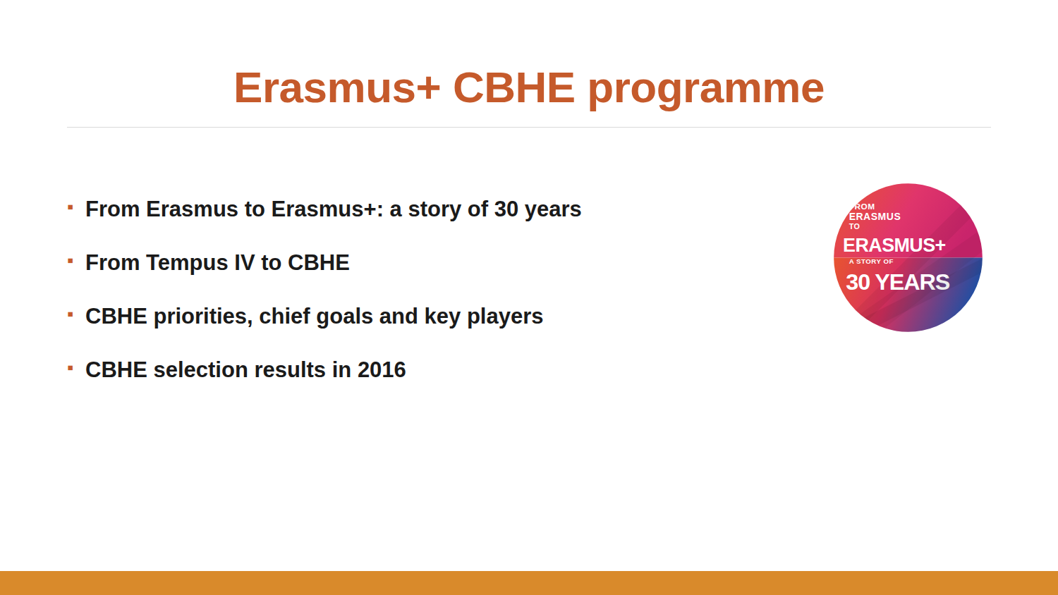Erasmus+ CBHE programme
From Erasmus to Erasmus+: a story of 30 years
From Tempus IV to CBHE
CBHE priorities, chief goals and key players
CBHE selection results in 2016
FROM ERASMUS TO ERASMUS+ A STORY OF 30 YEARS